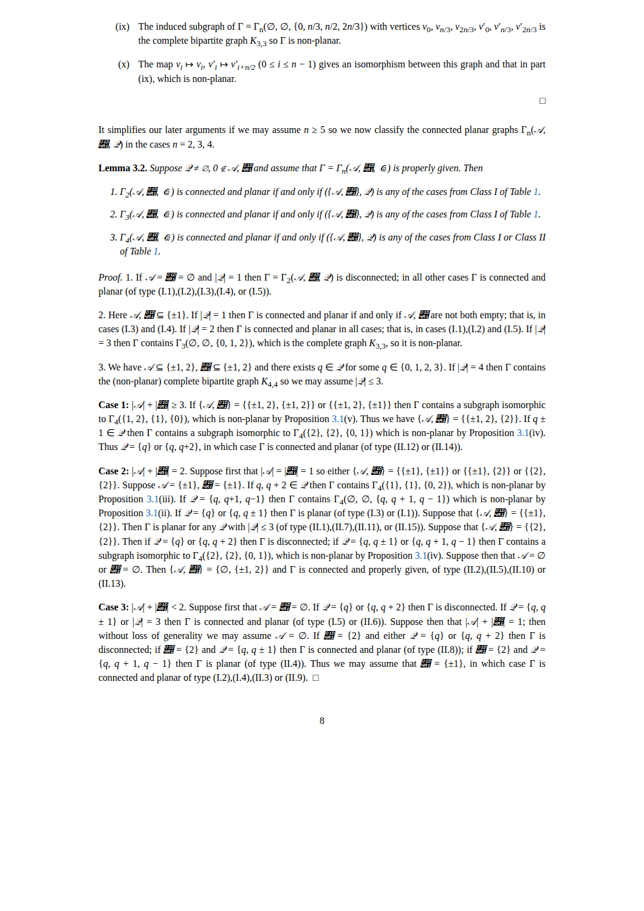(ix) The induced subgraph of Γ = Γn(∅, ∅, {0, n/3, n/2, 2n/3}) with vertices v0, vn/3, v2n/3, v′0, v′n/3, v′2n/3 is the complete bipartite graph K3,3 so Γ is non-planar.
(x) The map vi ↦ vi, v′i ↦ v′i+n/2 (0 ≤ i ≤ n − 1) gives an isomorphism between this graph and that in part (ix), which is non-planar.
□
It simplifies our later arguments if we may assume n ≥ 5 so we now classify the connected planar graphs Γn(𝒜, 𝒡, 𝒬) in the cases n = 2, 3, 4.
Lemma 3.2. Suppose 𝒬 ≠ ∅, 0 ∉ 𝒜, 𝒡 and assume that Γ = Γn(𝒜, 𝒡, 𝒬) is properly given. Then
Γ2(𝒜, 𝒡, 𝒬) is connected and planar if and only if ({𝒜, 𝒡}, 𝒬) is any of the cases from Class I of Table 1.
Γ3(𝒜, 𝒡, 𝒬) is connected and planar if and only if ({𝒜, 𝒡}, 𝒬) is any of the cases from Class I of Table 1.
Γ4(𝒜, 𝒡, 𝒬) is connected and planar if and only if ({𝒜, 𝒡}, 𝒬) is any of the cases from Class I or Class II of Table 1.
Proof. 1. If 𝒜 = 𝒡 = ∅ and |𝒬| = 1 then Γ = Γ2(𝒜, 𝒡, 𝒬) is disconnected; in all other cases Γ is connected and planar (of type (I.1),(I.2),(I.3),(I.4), or (I.5)).
2. Here 𝒜, 𝒡 ⊆ {±1}. If |𝒬| = 1 then Γ is connected and planar if and only if 𝒜, 𝒡 are not both empty; that is, in cases (I.3) and (I.4). If |𝒬| = 2 then Γ is connected and planar in all cases; that is, in cases (I.1),(I.2) and (I.5). If |𝒬| = 3 then Γ contains Γ3(∅, ∅, {0, 1, 2}), which is the complete graph K3,3, so it is non-planar.
3. We have 𝒜 ⊆ {±1, 2}, 𝒡 ⊆ {±1, 2} and there exists q ∈ 𝒬 for some q ∈ {0, 1, 2, 3}. If |𝒬| = 4 then Γ contains the (non-planar) complete bipartite graph K4,4 so we may assume |𝒬| ≤ 3.
Case 1: |𝒜| + |𝒡| ≥ 3. If {𝒜, 𝒡} = {{±1, 2}, {±1, 2}} or {{±1, 2}, {±1}} then Γ contains a subgraph isomorphic to Γ4({1, 2}, {1}, {0}), which is non-planar by Proposition 3.1(v). Thus we have {𝒜, 𝒡} = {{±1, 2}, {2}}. If q ± 1 ∈ 𝒬 then Γ contains a subgraph isomorphic to Γ4({2}, {2}, {0, 1}) which is non-planar by Proposition 3.1(iv). Thus 𝒬 = {q} or {q, q+2}, in which case Γ is connected and planar (of type (II.12) or (II.14)).
Case 2: |𝒜| + |𝒡| = 2. Suppose first that |𝒜| = |𝒡| = 1 so either {𝒜, 𝒡} = {{±1}, {±1}} or {{±1}, {2}} or {{2}, {2}}. Suppose 𝒜 = {±1}, 𝒡 = {±1}. If q, q + 2 ∈ 𝒬 then Γ contains Γ4({1}, {1}, {0, 2}), which is non-planar by Proposition 3.1(iii). If 𝒬 = {q, q+1, q−1} then Γ contains Γ4(∅, ∅, {q, q + 1, q − 1}) which is non-planar by Proposition 3.1(ii). If 𝒬 = {q} or {q, q ± 1} then Γ is planar (of type (I.3) or (I.1)). Suppose that {𝒜, 𝒡} = {{±1}, {2}}. Then Γ is planar for any 𝒬 with |𝒬| ≤ 3 (of type (II.1),(II.7),(II.11), or (II.15)). Suppose that {𝒜, 𝒡} = {{2}, {2}}. Then if 𝒬 = {q} or {q, q + 2} then Γ is disconnected; if 𝒬 = {q, q ± 1} or {q, q + 1, q − 1} then Γ contains a subgraph isomorphic to Γ4({2}, {2}, {0, 1}), which is non-planar by Proposition 3.1(iv). Suppose then that 𝒜 = ∅ or 𝒡 = ∅. Then {𝒜, 𝒡} = {∅, {±1, 2}} and Γ is connected and properly given, of type (II.2),(II.5),(II.10) or (II.13).
Case 3: |𝒜| + |𝒡| < 2. Suppose first that 𝒜 = 𝒡 = ∅. If 𝒬 = {q} or {q, q + 2} then Γ is disconnected. If 𝒬 = {q, q ± 1} or |𝒬| = 3 then Γ is connected and planar (of type (I.5) or (II.6)). Suppose then that |𝒜| + |𝒡| = 1; then without loss of generality we may assume 𝒜 = ∅. If 𝒡 = {2} and either 𝒬 = {q} or {q, q + 2} then Γ is disconnected; if 𝒡 = {2} and 𝒬 = {q, q ± 1} then Γ is connected and planar (of type (II.8)); if 𝒡 = {2} and 𝒬 = {q, q + 1, q − 1} then Γ is planar (of type (II.4)). Thus we may assume that 𝒡 = {±1}, in which case Γ is connected and planar of type (I.2),(I.4),(II.3) or (II.9). □
8